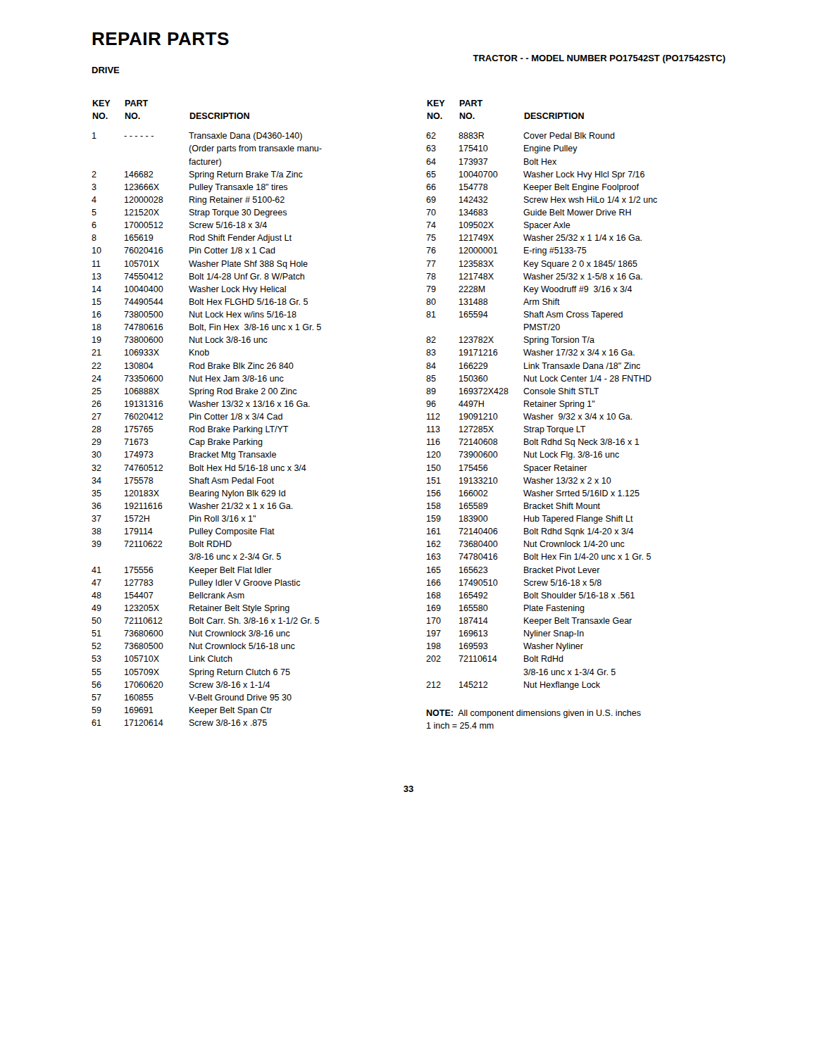REPAIR PARTS
TRACTOR - - MODEL NUMBER PO17542ST (PO17542STC)
DRIVE
| KEY NO. | PART NO. | DESCRIPTION |
| --- | --- | --- |
| 1 | - - - - - - | Transaxle Dana (D4360-140) (Order parts from transaxle manu- facturer) |
| 2 | 146682 | Spring Return Brake T/a Zinc |
| 3 | 123666X | Pulley Transaxle 18" tires |
| 4 | 12000028 | Ring Retainer # 5100-62 |
| 5 | 121520X | Strap Torque 30 Degrees |
| 6 | 17000512 | Screw 5/16-18 x 3/4 |
| 8 | 165619 | Rod Shift Fender Adjust Lt |
| 10 | 76020416 | Pin Cotter 1/8 x 1 Cad |
| 11 | 105701X | Washer Plate Shf 388 Sq Hole |
| 13 | 74550412 | Bolt 1/4-28 Unf Gr. 8 W/Patch |
| 14 | 10040400 | Washer Lock Hvy Helical |
| 15 | 74490544 | Bolt Hex FLGHD 5/16-18 Gr. 5 |
| 16 | 73800500 | Nut Lock Hex w/ins 5/16-18 |
| 18 | 74780616 | Bolt, Fin Hex 3/8-16 unc x 1 Gr. 5 |
| 19 | 73800600 | Nut Lock 3/8-16 unc |
| 21 | 106933X | Knob |
| 22 | 130804 | Rod Brake Blk Zinc 26 840 |
| 24 | 73350600 | Nut Hex Jam 3/8-16 unc |
| 25 | 106888X | Spring Rod Brake 2 00 Zinc |
| 26 | 19131316 | Washer 13/32 x 13/16 x 16 Ga. |
| 27 | 76020412 | Pin Cotter 1/8 x 3/4 Cad |
| 28 | 175765 | Rod Brake Parking LT/YT |
| 29 | 71673 | Cap Brake Parking |
| 30 | 174973 | Bracket Mtg Transaxle |
| 32 | 74760512 | Bolt Hex Hd 5/16-18 unc x 3/4 |
| 34 | 175578 | Shaft Asm Pedal Foot |
| 35 | 120183X | Bearing Nylon Blk 629 Id |
| 36 | 19211616 | Washer 21/32 x 1 x 16 Ga. |
| 37 | 1572H | Pin Roll 3/16 x 1" |
| 38 | 179114 | Pulley Composite Flat |
| 39 | 72110622 | Bolt RDHD 3/8-16 unc x 2-3/4 Gr. 5 |
| 41 | 175556 | Keeper Belt Flat Idler |
| 47 | 127783 | Pulley Idler V Groove Plastic |
| 48 | 154407 | Bellcrank Asm |
| 49 | 123205X | Retainer Belt Style Spring |
| 50 | 72110612 | Bolt Carr. Sh. 3/8-16 x 1-1/2 Gr. 5 |
| 51 | 73680600 | Nut Crownlock 3/8-16 unc |
| 52 | 73680500 | Nut Crownlock 5/16-18 unc |
| 53 | 105710X | Link Clutch |
| 55 | 105709X | Spring Return Clutch 6 75 |
| 56 | 17060620 | Screw 3/8-16 x 1-1/4 |
| 57 | 160855 | V-Belt Ground Drive 95 30 |
| 59 | 169691 | Keeper Belt Span Ctr |
| 61 | 17120614 | Screw 3/8-16 x .875 |
| KEY NO. | PART NO. | DESCRIPTION |
| --- | --- | --- |
| 62 | 8883R | Cover Pedal Blk Round |
| 63 | 175410 | Engine Pulley |
| 64 | 173937 | Bolt Hex |
| 65 | 10040700 | Washer Lock Hvy Hlcl Spr 7/16 |
| 66 | 154778 | Keeper Belt Engine Foolproof |
| 69 | 142432 | Screw Hex wsh HiLo 1/4 x 1/2 unc |
| 70 | 134683 | Guide Belt Mower Drive RH |
| 74 | 109502X | Spacer Axle |
| 75 | 121749X | Washer 25/32 x 1 1/4 x 16 Ga. |
| 76 | 12000001 | E-ring #5133-75 |
| 77 | 123583X | Key Square 2 0 x 1845/ 1865 |
| 78 | 121748X | Washer 25/32 x 1-5/8 x 16 Ga. |
| 79 | 2228M | Key Woodruff #9 3/16 x 3/4 |
| 80 | 131488 | Arm Shift |
| 81 | 165594 | Shaft Asm Cross Tapered PMST/20 |
| 82 | 123782X | Spring Torsion T/a |
| 83 | 19171216 | Washer 17/32 x 3/4 x 16 Ga. |
| 84 | 166229 | Link Transaxle Dana /18" Zinc |
| 85 | 150360 | Nut Lock Center 1/4 - 28 FNTHD |
| 89 | 169372X428 | Console Shift STLT |
| 96 | 4497H | Retainer Spring 1" |
| 112 | 19091210 | Washer 9/32 x 3/4 x 10 Ga. |
| 113 | 127285X | Strap Torque LT |
| 116 | 72140608 | Bolt Rdhd Sq Neck 3/8-16 x 1 |
| 120 | 73900600 | Nut Lock Flg. 3/8-16 unc |
| 150 | 175456 | Spacer Retainer |
| 151 | 19133210 | Washer 13/32 x 2 x 10 |
| 156 | 166002 | Washer Srrted 5/16ID x 1.125 |
| 158 | 165589 | Bracket Shift Mount |
| 159 | 183900 | Hub Tapered Flange Shift Lt |
| 161 | 72140406 | Bolt Rdhd Sqnk 1/4-20 x 3/4 |
| 162 | 73680400 | Nut Crownlock 1/4-20 unc |
| 163 | 74780416 | Bolt Hex Fin 1/4-20 unc x 1 Gr. 5 |
| 165 | 165623 | Bracket Pivot Lever |
| 166 | 17490510 | Screw 5/16-18 x 5/8 |
| 168 | 165492 | Bolt Shoulder 5/16-18 x .561 |
| 169 | 165580 | Plate Fastening |
| 170 | 187414 | Keeper Belt Transaxle Gear |
| 197 | 169613 | Nyliner Snap-In |
| 198 | 169593 | Washer Nyliner |
| 202 | 72110614 | Bolt RdHd 3/8-16 unc x 1-3/4 Gr. 5 |
| 212 | 145212 | Nut Hexflange Lock |
NOTE: All component dimensions given in U.S. inches
1 inch = 25.4 mm
33